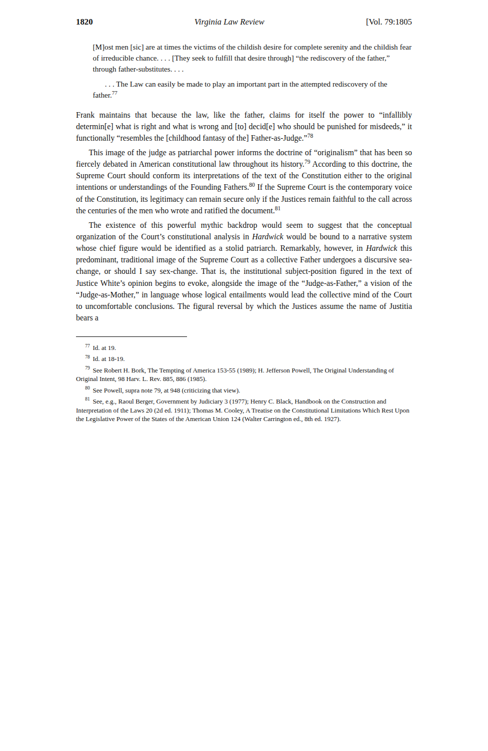1820 Virginia Law Review [Vol. 79:1805
[M]ost men [sic] are at times the victims of the childish desire for complete serenity and the childish fear of irreducible chance. . . . [They seek to fulfill that desire through] “the rediscovery of the father,” through father-substitutes. . . .
. . . The Law can easily be made to play an important part in the attempted rediscovery of the father.77
Frank maintains that because the law, like the father, claims for itself the power to “infallibly determin[e] what is right and what is wrong and [to] decid[e] who should be punished for misdeeds,” it functionally “resembles the [childhood fantasy of the] Father-as-Judge.”78
This image of the judge as patriarchal power informs the doctrine of “originalism” that has been so fiercely debated in American constitutional law throughout its history.79 According to this doctrine, the Supreme Court should conform its interpretations of the text of the Constitution either to the original intentions or understandings of the Founding Fathers.80 If the Supreme Court is the contemporary voice of the Constitution, its legitimacy can remain secure only if the Justices remain faithful to the call across the centuries of the men who wrote and ratified the document.81
The existence of this powerful mythic backdrop would seem to suggest that the conceptual organization of the Court’s constitutional analysis in Hardwick would be bound to a narrative system whose chief figure would be identified as a stolid patriarch. Remarkably, however, in Hardwick this predominant, traditional image of the Supreme Court as a collective Father undergoes a discursive sea-change, or should I say sex-change. That is, the institutional subject-position figured in the text of Justice White’s opinion begins to evoke, alongside the image of the “Judge-as-Father,” a vision of the “Judge-as-Mother,” in language whose logical entailments would lead the collective mind of the Court to uncomfortable conclusions. The figural reversal by which the Justices assume the name of Justitia bears a
77 Id. at 19.
78 Id. at 18-19.
79 See Robert H. Bork, The Tempting of America 153-55 (1989); H. Jefferson Powell, The Original Understanding of Original Intent, 98 Harv. L. Rev. 885, 886 (1985).
80 See Powell, supra note 79, at 948 (criticizing that view).
81 See, e.g., Raoul Berger, Government by Judiciary 3 (1977); Henry C. Black, Handbook on the Construction and Interpretation of the Laws 20 (2d ed. 1911); Thomas M. Cooley, A Treatise on the Constitutional Limitations Which Rest Upon the Legislative Power of the States of the American Union 124 (Walter Carrington ed., 8th ed. 1927).